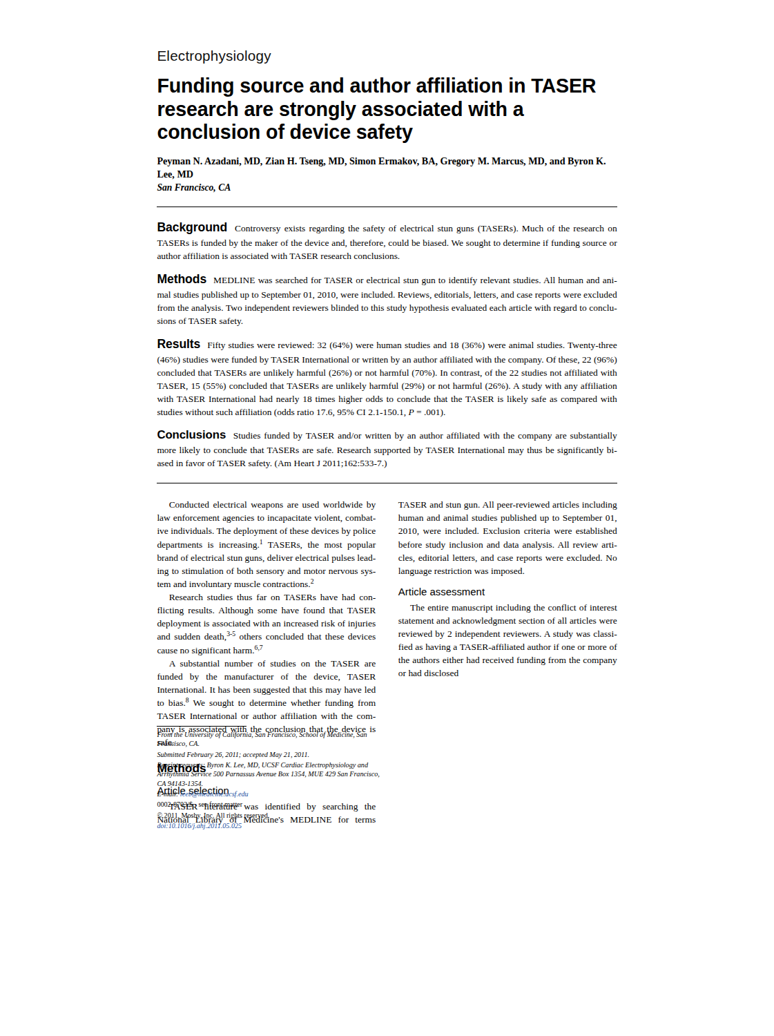Electrophysiology
Funding source and author affiliation in TASER research are strongly associated with a conclusion of device safety
Peyman N. Azadani, MD, Zian H. Tseng, MD, Simon Ermakov, BA, Gregory M. Marcus, MD, and Byron K. Lee, MD
San Francisco, CA
Background Controversy exists regarding the safety of electrical stun guns (TASERs). Much of the research on TASERs is funded by the maker of the device and, therefore, could be biased. We sought to determine if funding source or author affiliation is associated with TASER research conclusions.
Methods MEDLINE was searched for TASER or electrical stun gun to identify relevant studies. All human and animal studies published up to September 01, 2010, were included. Reviews, editorials, letters, and case reports were excluded from the analysis. Two independent reviewers blinded to this study hypothesis evaluated each article with regard to conclusions of TASER safety.
Results Fifty studies were reviewed: 32 (64%) were human studies and 18 (36%) were animal studies. Twenty-three (46%) studies were funded by TASER International or written by an author affiliated with the company. Of these, 22 (96%) concluded that TASERs are unlikely harmful (26%) or not harmful (70%). In contrast, of the 22 studies not affiliated with TASER, 15 (55%) concluded that TASERs are unlikely harmful (29%) or not harmful (26%). A study with any affiliation with TASER International had nearly 18 times higher odds to conclude that the TASER is likely safe as compared with studies without such affiliation (odds ratio 17.6, 95% CI 2.1-150.1, P = .001).
Conclusions Studies funded by TASER and/or written by an author affiliated with the company are substantially more likely to conclude that TASERs are safe. Research supported by TASER International may thus be significantly biased in favor of TASER safety. (Am Heart J 2011;162:533-7.)
Conducted electrical weapons are used worldwide by law enforcement agencies to incapacitate violent, combative individuals. The deployment of these devices by police departments is increasing.1 TASERs, the most popular brand of electrical stun guns, deliver electrical pulses leading to stimulation of both sensory and motor nervous system and involuntary muscle contractions.2
Research studies thus far on TASERs have had conflicting results. Although some have found that TASER deployment is associated with an increased risk of injuries and sudden death,3-5 others concluded that these devices cause no significant harm.6,7
A substantial number of studies on the TASER are funded by the manufacturer of the device, TASER International. It has been suggested that this may have led to bias.8 We sought to determine whether funding from TASER International or author affiliation with the company is associated with the conclusion that the device is safe.
Methods
Article selection
TASER literature was identified by searching the National Library of Medicine's MEDLINE for terms TASER and stun gun. All peer-reviewed articles including human and animal studies published up to September 01, 2010, were included. Exclusion criteria were established before study inclusion and data analysis. All review articles, editorial letters, and case reports were excluded. No language restriction was imposed.
Article assessment
The entire manuscript including the conflict of interest statement and acknowledgment section of all articles were reviewed by 2 independent reviewers. A study was classified as having a TASER-affiliated author if one or more of the authors either had received funding from the company or had disclosed
From the University of California, San Francisco, School of Medicine, San Francisco, CA.
Submitted February 26, 2011; accepted May 21, 2011.
Reprint requests: Byron K. Lee, MD, UCSF Cardiac Electrophysiology and Arrhythmia Service 500 Parnassus Avenue Box 1354, MUE 429 San Francisco, CA 94143-1354.
E-mail: leeb@medicine.ucsf.edu
0002-8703/$ - see front matter
© 2011, Mosby, Inc. All rights reserved.
doi:10.1016/j.ahj.2011.05.025